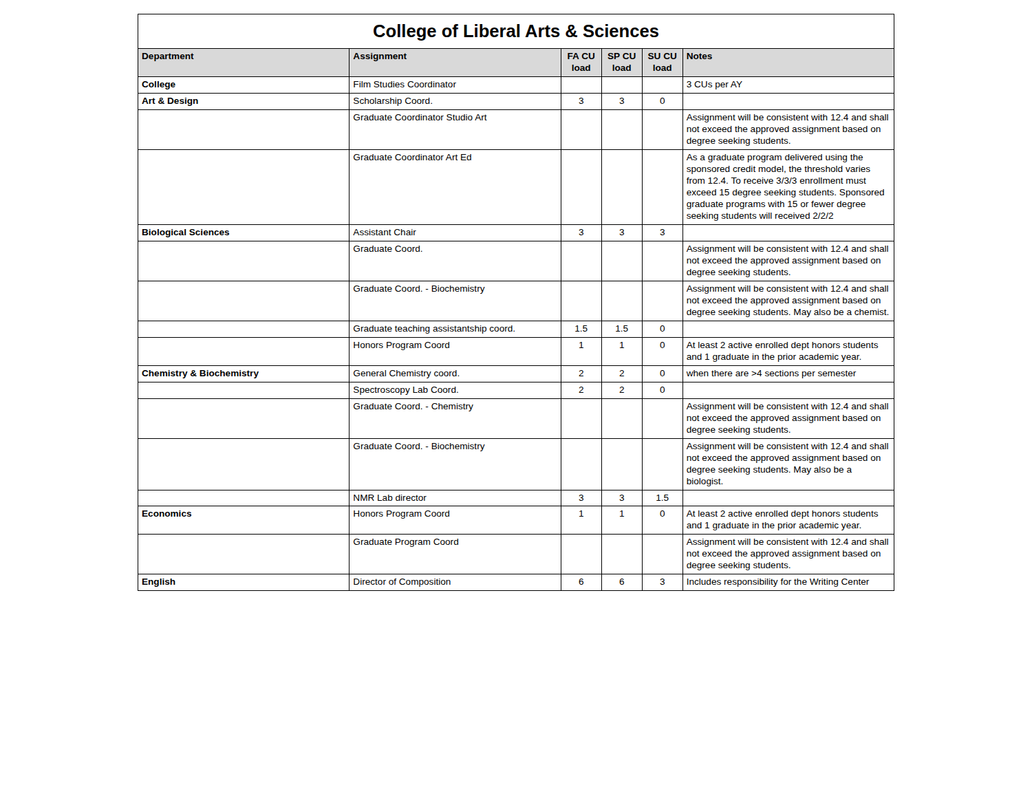College of Liberal Arts & Sciences
| Department | Assignment | FA CU load | SP CU load | SU CU load | Notes |
| --- | --- | --- | --- | --- | --- |
| College | Film Studies Coordinator | | | | 3 CUs per AY |
| Art & Design | Scholarship Coord. | 3 | 3 | 0 | |
| | Graduate Coordinator Studio Art | | | | Assignment will be consistent with 12.4 and shall not exceed the approved assignment based on degree seeking students. |
| | Graduate Coordinator Art Ed | | | | As a graduate program delivered using the sponsored credit model, the threshold varies from 12.4. To receive 3/3/3 enrollment must exceed 15 degree seeking students. Sponsored graduate programs with 15 or fewer degree seeking students will received 2/2/2 |
| Biological Sciences | Assistant Chair | 3 | 3 | 3 | |
| | Graduate Coord. | | | | Assignment will be consistent with 12.4 and shall not exceed the approved assignment based on degree seeking students. |
| | Graduate Coord. - Biochemistry | | | | Assignment will be consistent with 12.4 and shall not exceed the approved assignment based on degree seeking students. May also be a chemist. |
| | Graduate teaching assistantship coord. | 1.5 | 1.5 | 0 | |
| | Honors Program Coord | 1 | 1 | 0 | At least 2 active enrolled dept honors students and 1 graduate in the prior academic year. |
| Chemistry & Biochemistry | General Chemistry coord. | 2 | 2 | 0 | when there are >4 sections per semester |
| | Spectroscopy Lab Coord. | 2 | 2 | 0 | |
| | Graduate Coord. - Chemistry | | | | Assignment will be consistent with 12.4 and shall not exceed the approved assignment based on degree seeking students. |
| | Graduate Coord. - Biochemistry | | | | Assignment will be consistent with 12.4 and shall not exceed the approved assignment based on degree seeking students. May also be a biologist. |
| | NMR Lab director | 3 | 3 | 1.5 | |
| Economics | Honors Program Coord | 1 | 1 | 0 | At least 2 active enrolled dept honors students and 1 graduate in the prior academic year. |
| | Graduate Program Coord | | | | Assignment will be consistent with 12.4 and shall not exceed the approved assignment based on degree seeking students. |
| English | Director of Composition | 6 | 6 | 3 | Includes responsibility for the Writing Center |